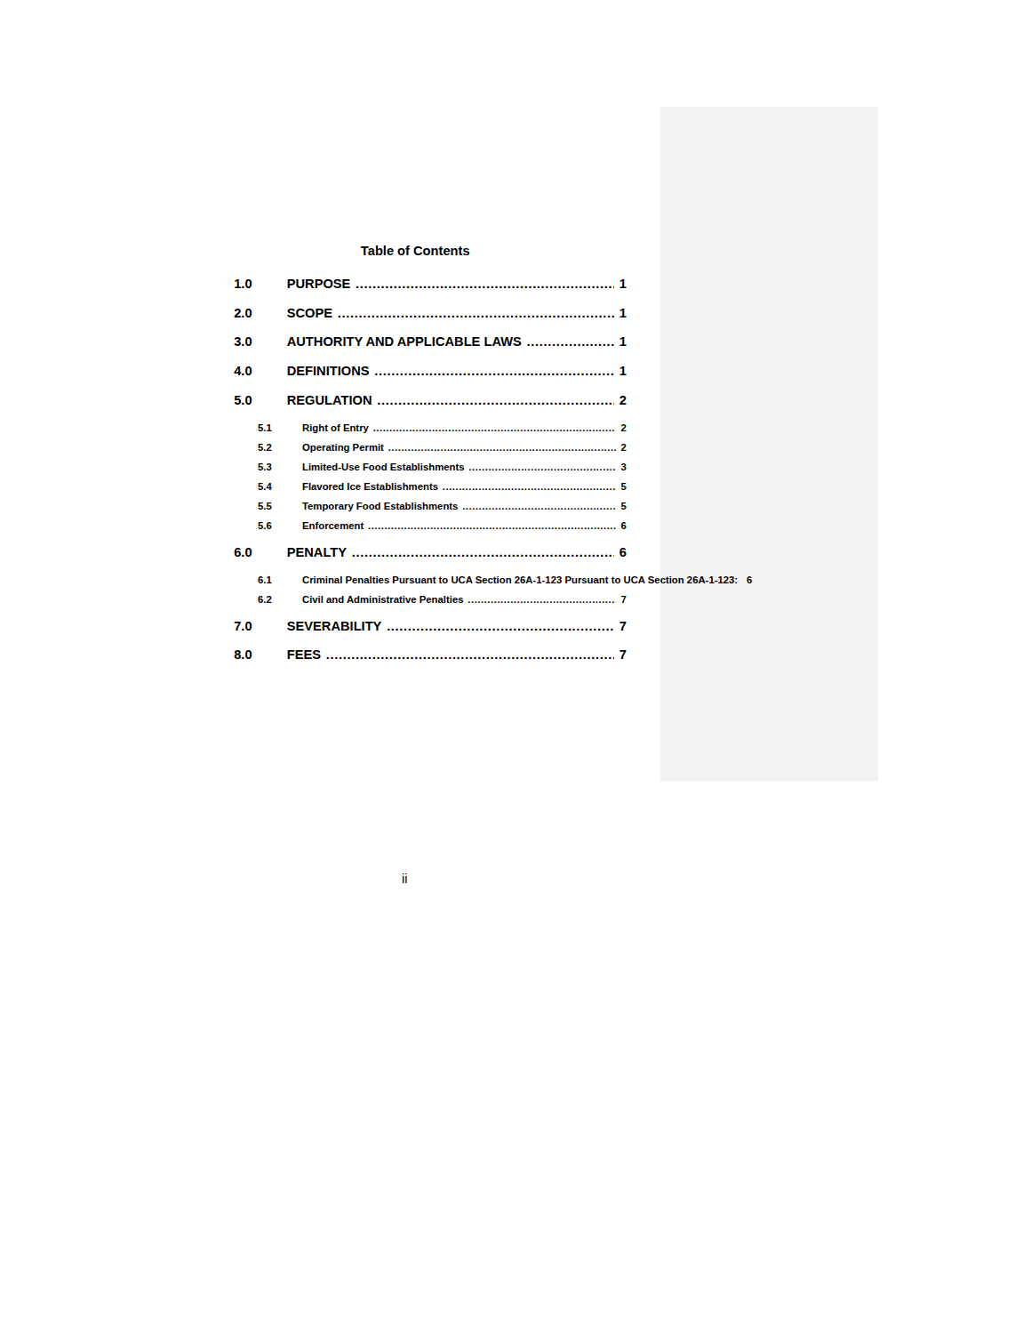Table of Contents
1.0 PURPOSE ................................................................................................................... 1
2.0 SCOPE ....................................................................................................................... 1
3.0 AUTHORITY AND APPLICABLE LAWS ............................................................................. 1
4.0 DEFINITIONS ......................................................................................................... 1
5.0 REGULATION ......................................................................................................... 2
5.1 Right of Entry ......................................................................................................................... 2
5.2 Operating Permit .................................................................................................................... 2
5.3 Limited-Use Food Establishments ................................................................................................. 3
5.4 Flavored Ice Establishments ....................................................................................................... 5
5.5 Temporary Food Establishments ................................................................................................... 5
5.6 Enforcement .......................................................................................................................... 6
6.0 PENALTY ................................................................................................................. 6
6.1 Criminal Penalties Pursuant to UCA Section 26A-1-123 Pursuant to UCA Section 26A-1-123: ............ 6
6.2 Civil and Administrative Penalties ................................................................................................. 7
7.0 SEVERABILITY ....................................................................................................... 7
8.0 FEES ......................................................................................................................... 7
ii